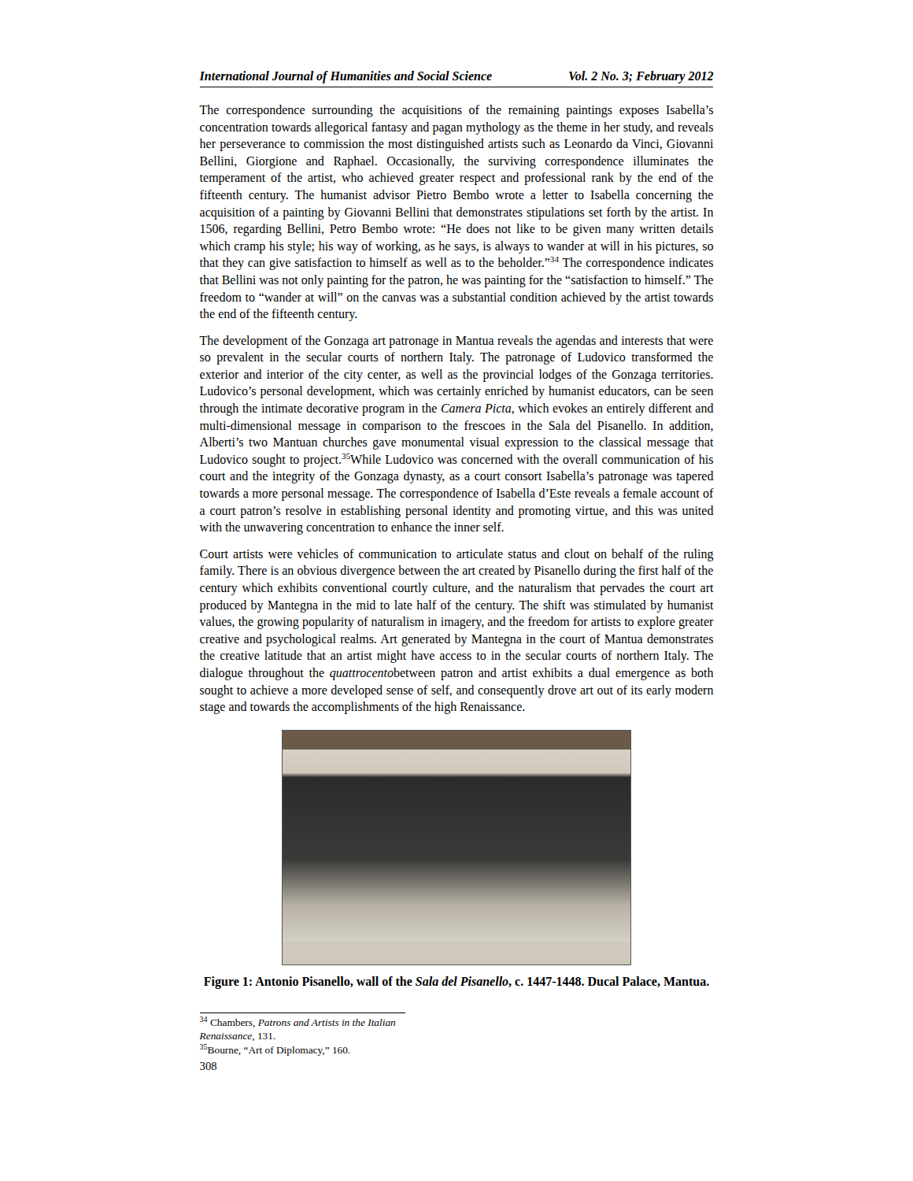International Journal of Humanities and Social Science
Vol. 2 No. 3; February 2012
The correspondence surrounding the acquisitions of the remaining paintings exposes Isabella’s concentration towards allegorical fantasy and pagan mythology as the theme in her study, and reveals her perseverance to commission the most distinguished artists such as Leonardo da Vinci, Giovanni Bellini, Giorgione and Raphael. Occasionally, the surviving correspondence illuminates the temperament of the artist, who achieved greater respect and professional rank by the end of the fifteenth century. The humanist advisor Pietro Bembo wrote a letter to Isabella concerning the acquisition of a painting by Giovanni Bellini that demonstrates stipulations set forth by the artist. In 1506, regarding Bellini, Petro Bembo wrote: “He does not like to be given many written details which cramp his style; his way of working, as he says, is always to wander at will in his pictures, so that they can give satisfaction to himself as well as to the beholder.”34 The correspondence indicates that Bellini was not only painting for the patron, he was painting for the “satisfaction to himself.” The freedom to “wander at will” on the canvas was a substantial condition achieved by the artist towards the end of the fifteenth century.
The development of the Gonzaga art patronage in Mantua reveals the agendas and interests that were so prevalent in the secular courts of northern Italy. The patronage of Ludovico transformed the exterior and interior of the city center, as well as the provincial lodges of the Gonzaga territories. Ludovico’s personal development, which was certainly enriched by humanist educators, can be seen through the intimate decorative program in the Camera Picta, which evokes an entirely different and multi-dimensional message in comparison to the frescoes in the Sala del Pisanello. In addition, Alberti’s two Mantuan churches gave monumental visual expression to the classical message that Ludovico sought to project.35While Ludovico was concerned with the overall communication of his court and the integrity of the Gonzaga dynasty, as a court consort Isabella’s patronage was tapered towards a more personal message. The correspondence of Isabella d’Este reveals a female account of a court patron’s resolve in establishing personal identity and promoting virtue, and this was united with the unwavering concentration to enhance the inner self.
Court artists were vehicles of communication to articulate status and clout on behalf of the ruling family. There is an obvious divergence between the art created by Pisanello during the first half of the century which exhibits conventional courtly culture, and the naturalism that pervades the court art produced by Mantegna in the mid to late half of the century. The shift was stimulated by humanist values, the growing popularity of naturalism in imagery, and the freedom for artists to explore greater creative and psychological realms. Art generated by Mantegna in the court of Mantua demonstrates the creative latitude that an artist might have access to in the secular courts of northern Italy. The dialogue throughout the quattrocentobetween patron and artist exhibits a dual emergence as both sought to achieve a more developed sense of self, and consequently drove art out of its early modern stage and towards the accomplishments of the high Renaissance.
Figure 1: Antonio Pisanello, wall of the Sala del Pisanello, c. 1447-1448. Ducal Palace, Mantua.
34 Chambers, Patrons and Artists in the Italian Renaissance, 131.
35Bourne, “Art of Diplomacy,” 160.
308